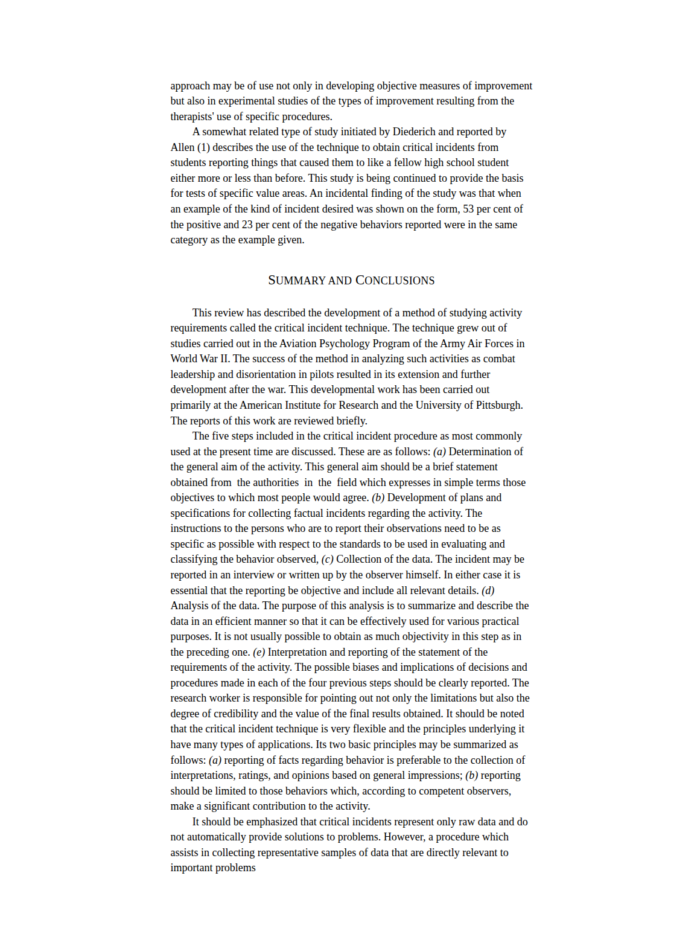approach may be of use not only in developing objective measures of improvement but also in experimental studies of the types of improvement resulting from the therapists' use of specific procedures.
A somewhat related type of study initiated by Diederich and reported by Allen (1) describes the use of the technique to obtain critical incidents from students reporting things that caused them to like a fellow high school student either more or less than before. This study is being continued to provide the basis for tests of specific value areas. An incidental finding of the study was that when an example of the kind of incident desired was shown on the form, 53 per cent of the positive and 23 per cent of the negative behaviors reported were in the same category as the example given.
SUMMARY AND CONCLUSIONS
This review has described the development of a method of studying activity requirements called the critical incident technique. The technique grew out of studies carried out in the Aviation Psychology Program of the Army Air Forces in World War II. The success of the method in analyzing such activities as combat leadership and disorientation in pilots resulted in its extension and further development after the war. This developmental work has been carried out primarily at the American Institute for Research and the University of Pittsburgh. The reports of this work are reviewed briefly.
The five steps included in the critical incident procedure as most commonly used at the present time are discussed. These are as follows: (a) Determination of the general aim of the activity. This general aim should be a brief statement obtained from the authorities in the field which expresses in simple terms those objectives to which most people would agree. (b) Development of plans and specifications for collecting factual incidents regarding the activity. The instructions to the persons who are to report their observations need to be as specific as possible with respect to the standards to be used in evaluating and classifying the behavior observed, (c) Collection of the data. The incident may be reported in an interview or written up by the observer himself. In either case it is essential that the reporting be objective and include all relevant details. (d) Analysis of the data. The purpose of this analysis is to summarize and describe the data in an efficient manner so that it can be effectively used for various practical purposes. It is not usually possible to obtain as much objectivity in this step as in the preceding one. (e) Interpretation and reporting of the statement of the requirements of the activity. The possible biases and implications of decisions and procedures made in each of the four previous steps should be clearly reported. The research worker is responsible for pointing out not only the limitations but also the degree of credibility and the value of the final results obtained. It should be noted that the critical incident technique is very flexible and the principles underlying it have many types of applications. Its two basic principles may be summarized as follows: (a) reporting of facts regarding behavior is preferable to the collection of interpretations, ratings, and opinions based on general impressions; (b) reporting should be limited to those behaviors which, according to competent observers, make a significant contribution to the activity.
It should be emphasized that critical incidents represent only raw data and do not automatically provide solutions to problems. However, a procedure which assists in collecting representative samples of data that are directly relevant to important problems